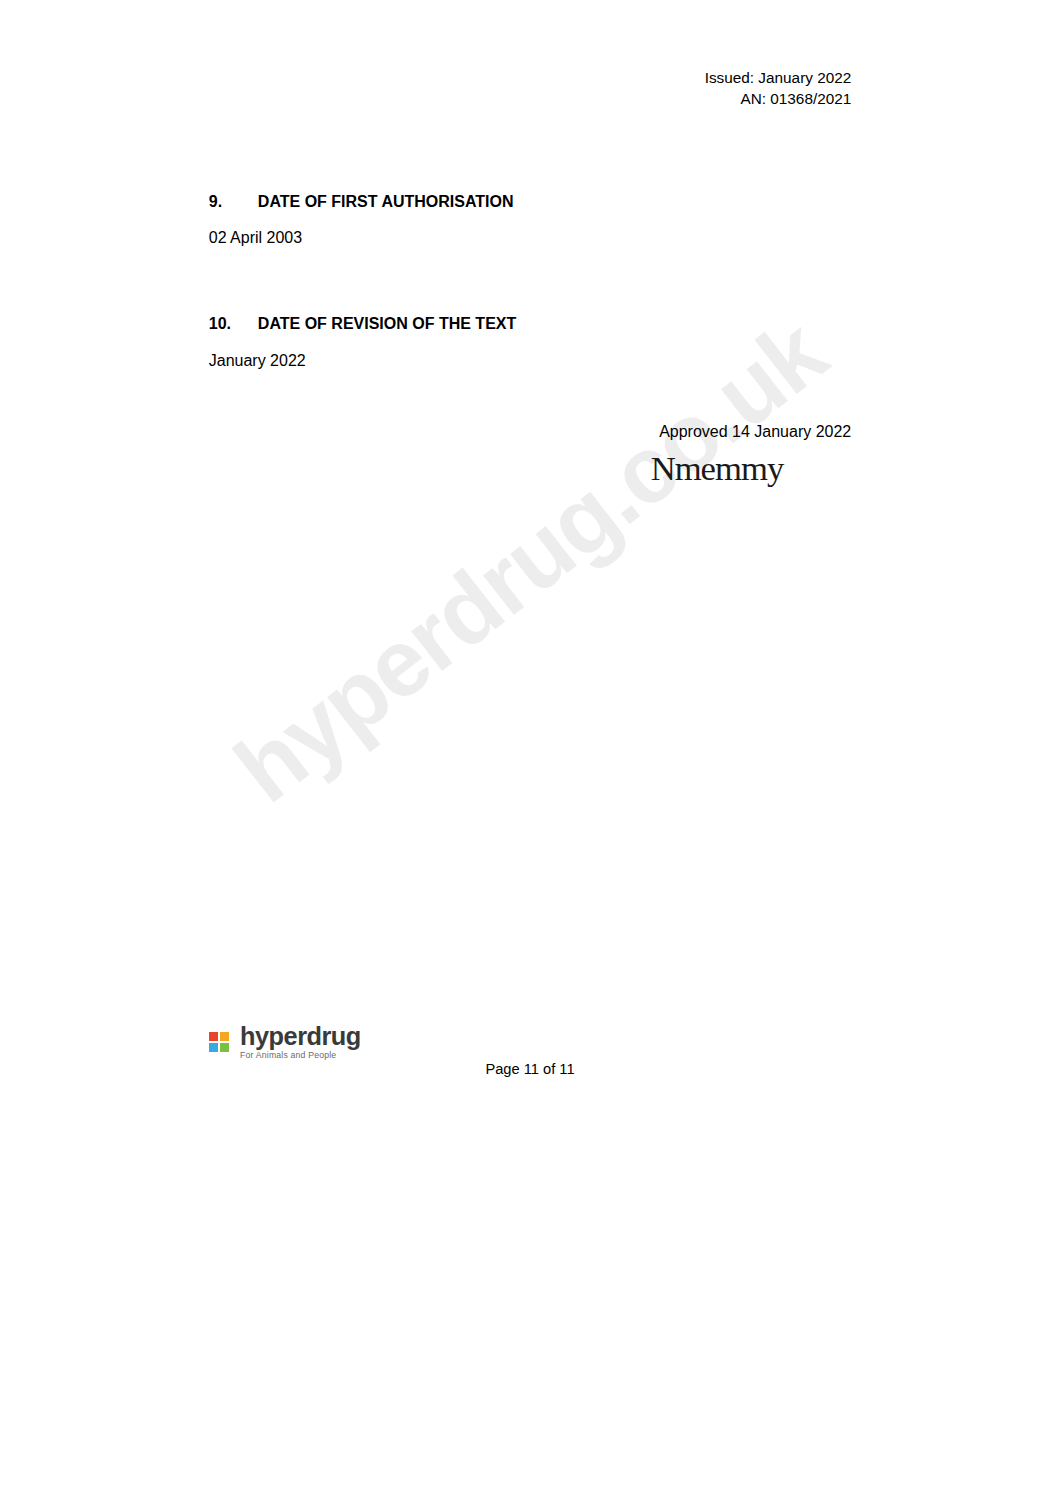hyperdrug.co.uk
Issued: January 2022
AN: 01368/2021
9. DATE OF FIRST AUTHORISATION
02 April 2003
10. DATE OF REVISION OF THE TEXT
January 2022
Approved 14 January 2022
Nmemmy
hyperdrug
For Animals and People
Page 11 of 11